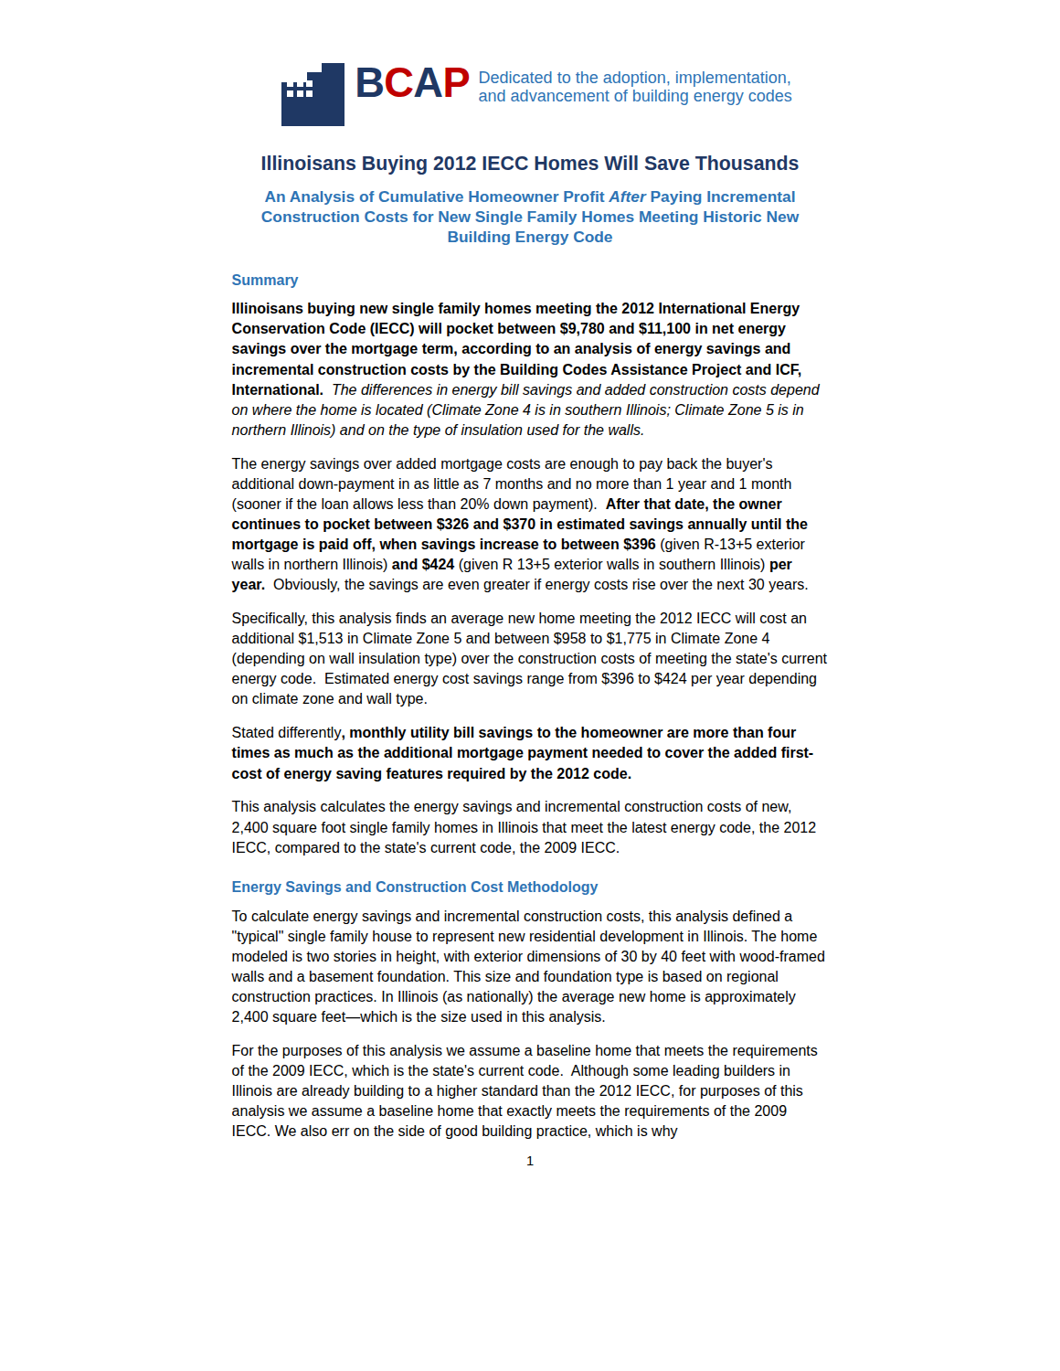BCAP
Dedicated to the adoption, implementation,
and advancement of building energy codes
Illinoisans Buying 2012 IECC Homes Will Save Thousands
An Analysis of Cumulative Homeowner Profit After Paying Incremental Construction Costs for New Single Family Homes Meeting Historic New Building Energy Code
Summary
Illinoisans buying new single family homes meeting the 2012 International Energy Conservation Code (IECC) will pocket between $9,780 and $11,100 in net energy savings over the mortgage term, according to an analysis of energy savings and incremental construction costs by the Building Codes Assistance Project and ICF, International. The differences in energy bill savings and added construction costs depend on where the home is located (Climate Zone 4 is in southern Illinois; Climate Zone 5 is in northern Illinois) and on the type of insulation used for the walls.
The energy savings over added mortgage costs are enough to pay back the buyer's additional down-payment in as little as 7 months and no more than 1 year and 1 month (sooner if the loan allows less than 20% down payment). After that date, the owner continues to pocket between $326 and $370 in estimated savings annually until the mortgage is paid off, when savings increase to between $396 (given R-13+5 exterior walls in northern Illinois) and $424 (given R 13+5 exterior walls in southern Illinois) per year. Obviously, the savings are even greater if energy costs rise over the next 30 years.
Specifically, this analysis finds an average new home meeting the 2012 IECC will cost an additional $1,513 in Climate Zone 5 and between $958 to $1,775 in Climate Zone 4 (depending on wall insulation type) over the construction costs of meeting the state's current energy code. Estimated energy cost savings range from $396 to $424 per year depending on climate zone and wall type.
Stated differently, monthly utility bill savings to the homeowner are more than four times as much as the additional mortgage payment needed to cover the added first-cost of energy saving features required by the 2012 code.
This analysis calculates the energy savings and incremental construction costs of new, 2,400 square foot single family homes in Illinois that meet the latest energy code, the 2012 IECC, compared to the state's current code, the 2009 IECC.
Energy Savings and Construction Cost Methodology
To calculate energy savings and incremental construction costs, this analysis defined a "typical" single family house to represent new residential development in Illinois. The home modeled is two stories in height, with exterior dimensions of 30 by 40 feet with wood-framed walls and a basement foundation. This size and foundation type is based on regional construction practices. In Illinois (as nationally) the average new home is approximately 2,400 square feet—which is the size used in this analysis.
For the purposes of this analysis we assume a baseline home that meets the requirements of the 2009 IECC, which is the state's current code. Although some leading builders in Illinois are already building to a higher standard than the 2012 IECC, for purposes of this analysis we assume a baseline home that exactly meets the requirements of the 2009 IECC. We also err on the side of good building practice, which is why
1